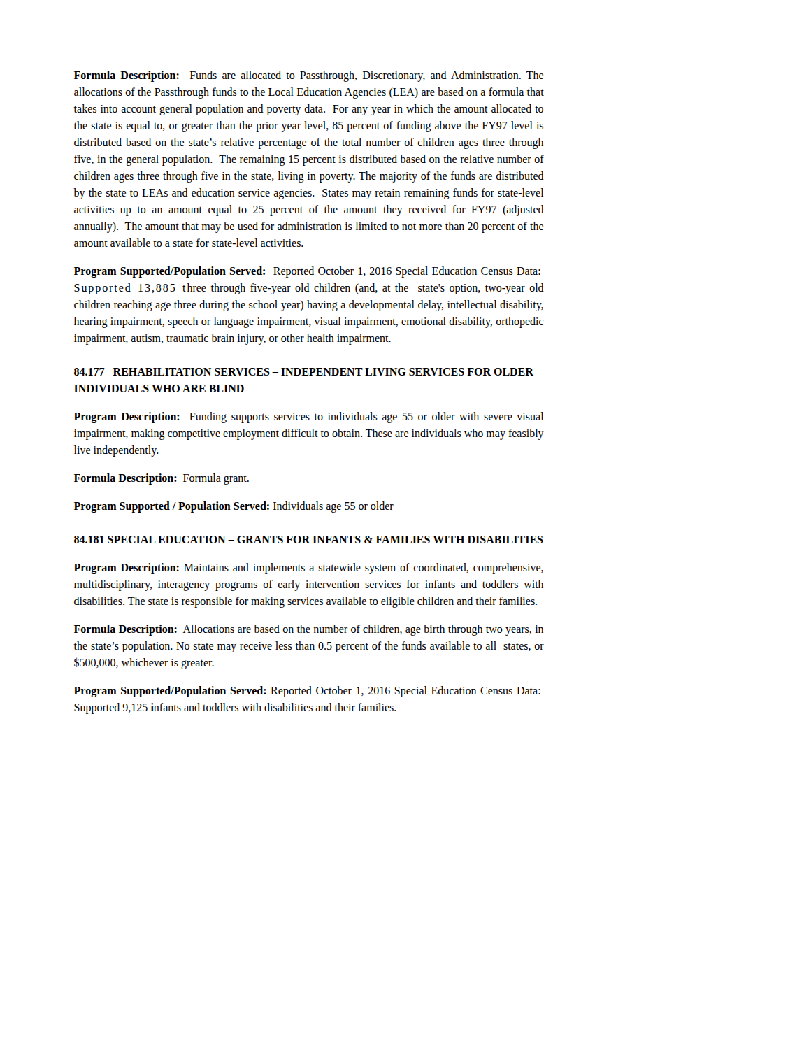Formula Description: Funds are allocated to Passthrough, Discretionary, and Administration. The allocations of the Passthrough funds to the Local Education Agencies (LEA) are based on a formula that takes into account general population and poverty data. For any year in which the amount allocated to the state is equal to, or greater than the prior year level, 85 percent of funding above the FY97 level is distributed based on the state’s relative percentage of the total number of children ages three through five, in the general population. The remaining 15 percent is distributed based on the relative number of children ages three through five in the state, living in poverty. The majority of the funds are distributed by the state to LEAs and education service agencies. States may retain remaining funds for state-level activities up to an amount equal to 25 percent of the amount they received for FY97 (adjusted annually). The amount that may be used for administration is limited to not more than 20 percent of the amount available to a state for state-level activities.
Program Supported/Population Served: Reported October 1, 2016 Special Education Census Data: Supported 13,885 three through five-year old children (and, at the state's option, two-year old children reaching age three during the school year) having a developmental delay, intellectual disability, hearing impairment, speech or language impairment, visual impairment, emotional disability, orthopedic impairment, autism, traumatic brain injury, or other health impairment.
84.177 REHABILITATION SERVICES – INDEPENDENT LIVING SERVICES FOR OLDER INDIVIDUALS WHO ARE BLIND
Program Description: Funding supports services to individuals age 55 or older with severe visual impairment, making competitive employment difficult to obtain. These are individuals who may feasibly live independently.
Formula Description: Formula grant.
Program Supported / Population Served: Individuals age 55 or older
84.181 SPECIAL EDUCATION – GRANTS FOR INFANTS & FAMILIES WITH DISABILITIES
Program Description: Maintains and implements a statewide system of coordinated, comprehensive, multidisciplinary, interagency programs of early intervention services for infants and toddlers with disabilities. The state is responsible for making services available to eligible children and their families.
Formula Description: Allocations are based on the number of children, age birth through two years, in the state’s population. No state may receive less than 0.5 percent of the funds available to all states, or $500,000, whichever is greater.
Program Supported/Population Served: Reported October 1, 2016 Special Education Census Data: Supported 9,125 infants and toddlers with disabilities and their families.